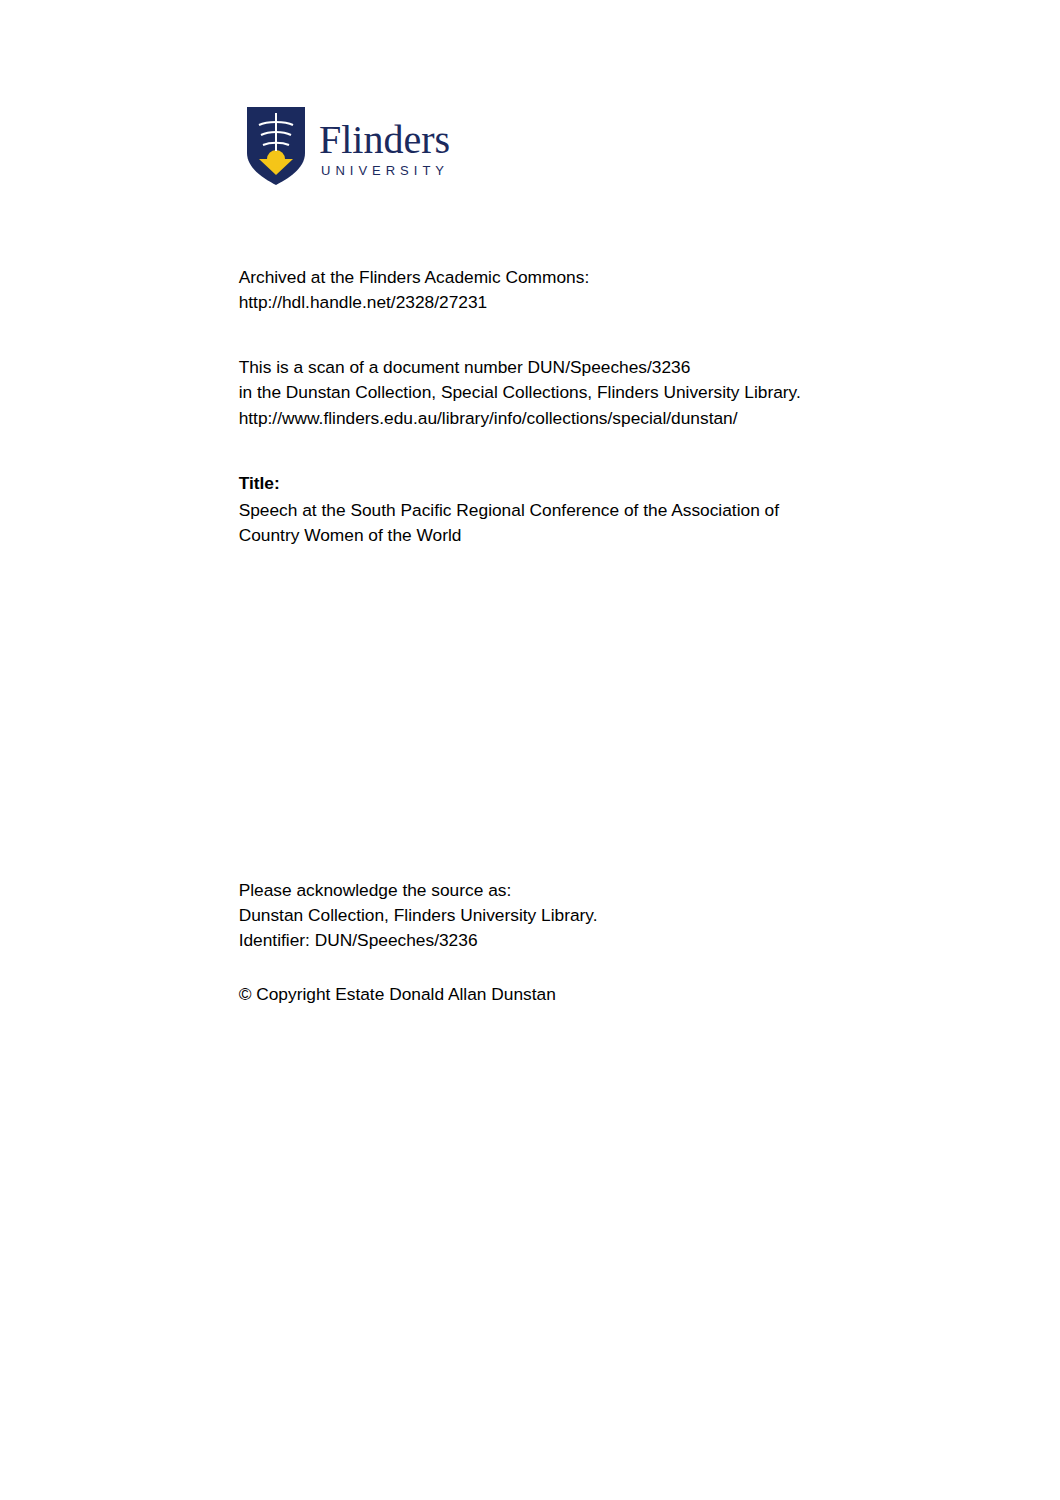Flinders UNIVERSITY
Archived at the Flinders Academic Commons:
http://hdl.handle.net/2328/27231
This is a scan of a document number DUN/Speeches/3236
in the Dunstan Collection, Special Collections, Flinders University Library.
http://www.flinders.edu.au/library/info/collections/special/dunstan/
Title:
Speech at the South Pacific Regional Conference of the Association of Country Women of the World
Please acknowledge the source as:
Dunstan Collection, Flinders University Library.
Identifier: DUN/Speeches/3236
© Copyright Estate Donald Allan Dunstan